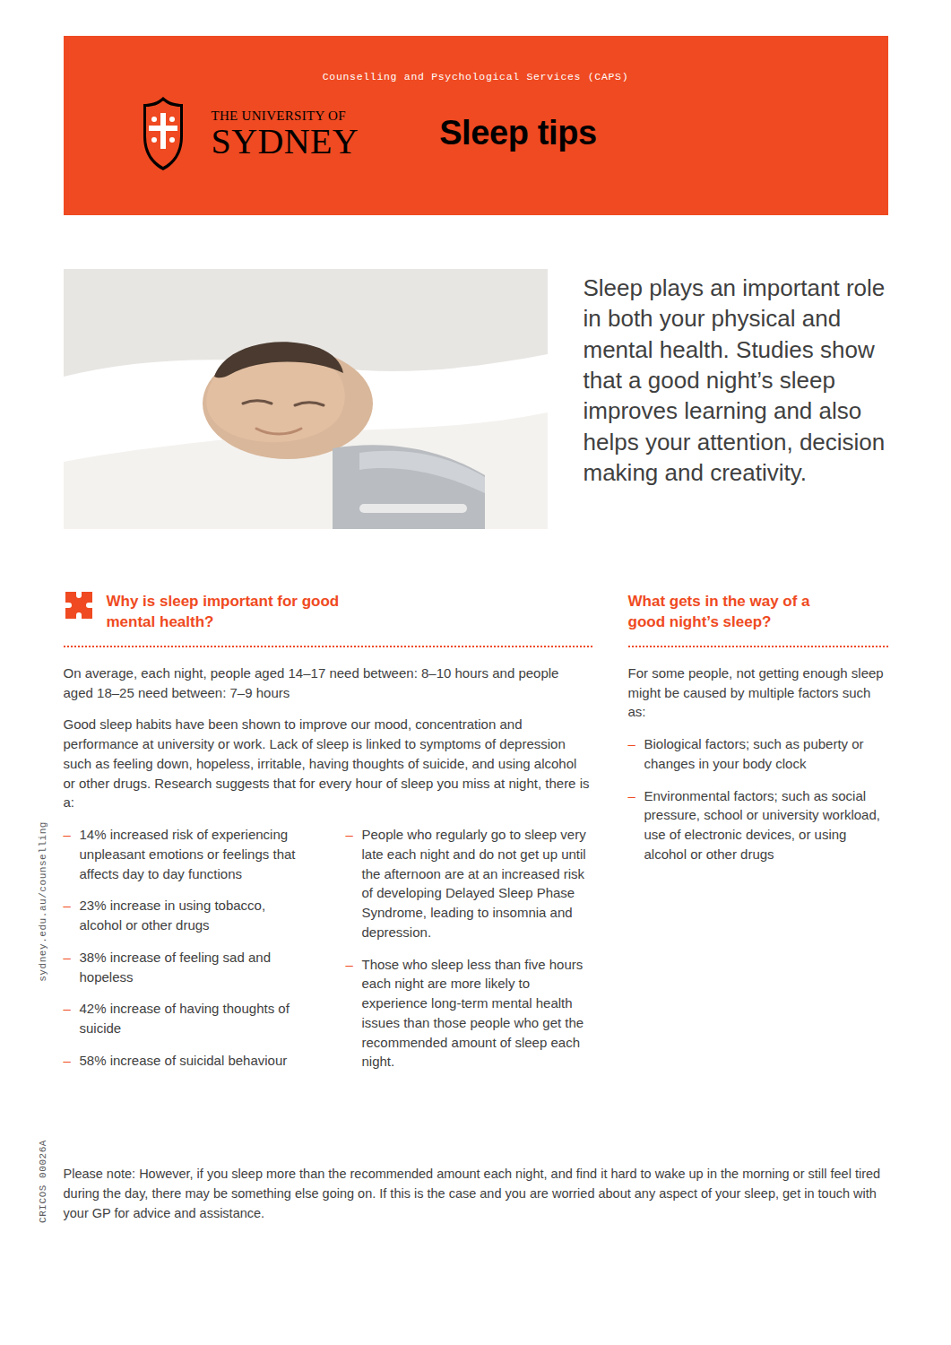Counselling and Psychological Services (CAPS)
THE UNIVERSITY OF SYDNEY
Sleep tips
Sleep plays an important role in both your physical and mental health. Studies show that a good night’s sleep improves learning and also helps your attention, decision making and creativity.
Why is sleep important for good
mental health?
On average, each night, people aged 14–17 need between: 8–10 hours and people aged 18–25 need between: 7–9 hours
Good sleep habits have been shown to improve our mood, concentration and performance at university or work. Lack of sleep is linked to symptoms of depression such as feeling down, hopeless, irritable, having thoughts of suicide, and using alcohol or other drugs. Research suggests that for every hour of sleep you miss at night, there is a:
14% increased risk of experiencing unpleasant emotions or feelings that affects day to day functions
23% increase in using tobacco, alcohol or other drugs
38% increase of feeling sad and hopeless
42% increase of having thoughts of suicide
58% increase of suicidal behaviour
People who regularly go to sleep very late each night and do not get up until the afternoon are at an increased risk of developing Delayed Sleep Phase Syndrome, leading to insomnia and depression.
Those who sleep less than five hours each night are more likely to experience long-term mental health issues than those people who get the recommended amount of sleep each night.
What gets in the way of a
good night’s sleep?
For some people, not getting enough sleep might be caused by multiple factors such as:
Biological factors; such as puberty or changes in your body clock
Environmental factors; such as social pressure, school or university workload, use of electronic devices, or using alcohol or other drugs
Please note: However, if you sleep more than the recommended amount each night, and find it hard to wake up in the morning or still feel tired during the day, there may be something else going on. If this is the case and you are worried about any aspect of your sleep, get in touch with your GP for advice and assistance.
sydney.edu.au/counselling
CRICOS 00026A